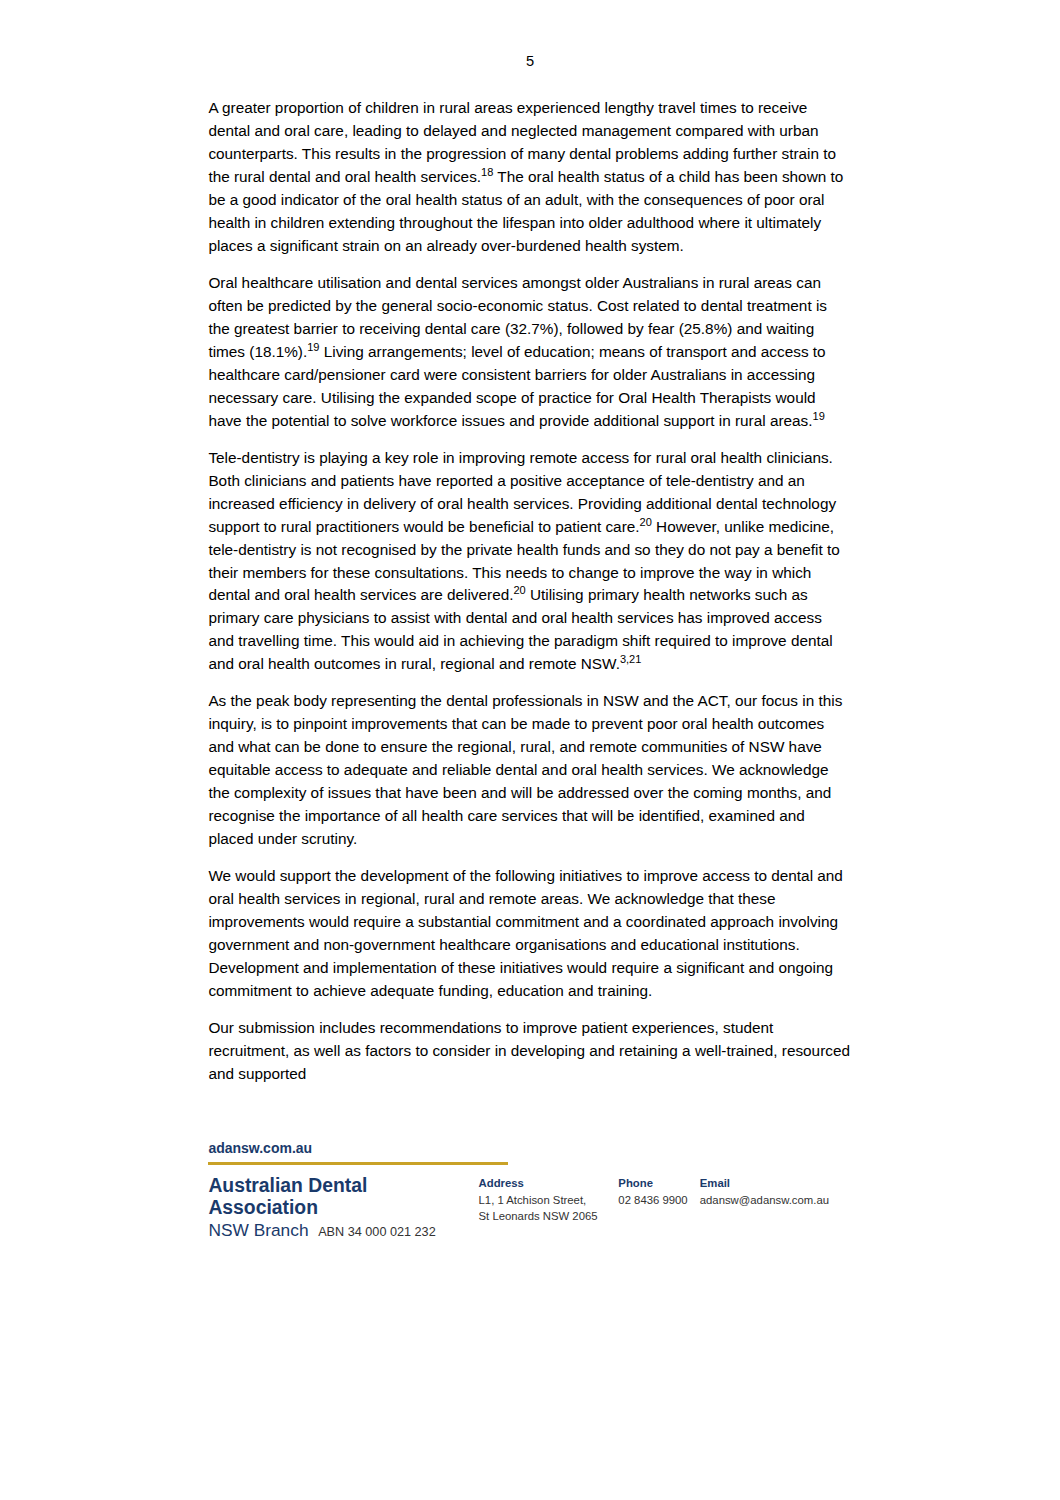5
A greater proportion of children in rural areas experienced lengthy travel times to receive dental and oral care, leading to delayed and neglected management compared with urban counterparts. This results in the progression of many dental problems adding further strain to the rural dental and oral health services.18 The oral health status of a child has been shown to be a good indicator of the oral health status of an adult, with the consequences of poor oral health in children extending throughout the lifespan into older adulthood where it ultimately places a significant strain on an already over-burdened health system.
Oral healthcare utilisation and dental services amongst older Australians in rural areas can often be predicted by the general socio-economic status. Cost related to dental treatment is the greatest barrier to receiving dental care (32.7%), followed by fear (25.8%) and waiting times (18.1%).19 Living arrangements; level of education; means of transport and access to healthcare card/pensioner card were consistent barriers for older Australians in accessing necessary care. Utilising the expanded scope of practice for Oral Health Therapists would have the potential to solve workforce issues and provide additional support in rural areas.19
Tele-dentistry is playing a key role in improving remote access for rural oral health clinicians. Both clinicians and patients have reported a positive acceptance of tele-dentistry and an increased efficiency in delivery of oral health services. Providing additional dental technology support to rural practitioners would be beneficial to patient care.20 However, unlike medicine, tele-dentistry is not recognised by the private health funds and so they do not pay a benefit to their members for these consultations. This needs to change to improve the way in which dental and oral health services are delivered.20 Utilising primary health networks such as primary care physicians to assist with dental and oral health services has improved access and travelling time. This would aid in achieving the paradigm shift required to improve dental and oral health outcomes in rural, regional and remote NSW.3,21
As the peak body representing the dental professionals in NSW and the ACT, our focus in this inquiry, is to pinpoint improvements that can be made to prevent poor oral health outcomes and what can be done to ensure the regional, rural, and remote communities of NSW have equitable access to adequate and reliable dental and oral health services. We acknowledge the complexity of issues that have been and will be addressed over the coming months, and recognise the importance of all health care services that will be identified, examined and placed under scrutiny.
We would support the development of the following initiatives to improve access to dental and oral health services in regional, rural and remote areas. We acknowledge that these improvements would require a substantial commitment and a coordinated approach involving government and non-government healthcare organisations and educational institutions. Development and implementation of these initiatives would require a significant and ongoing commitment to achieve adequate funding, education and training.
Our submission includes recommendations to improve patient experiences, student recruitment, as well as factors to consider in developing and retaining a well-trained, resourced and supported
adansw.com.au
| Australian Dental Association NSW Branch ABN 34 000 021 232 | Address L1, 1 Atchison Street, St Leonards NSW 2065 | Phone 02 8436 9900 | Email adansw@adansw.com.au |